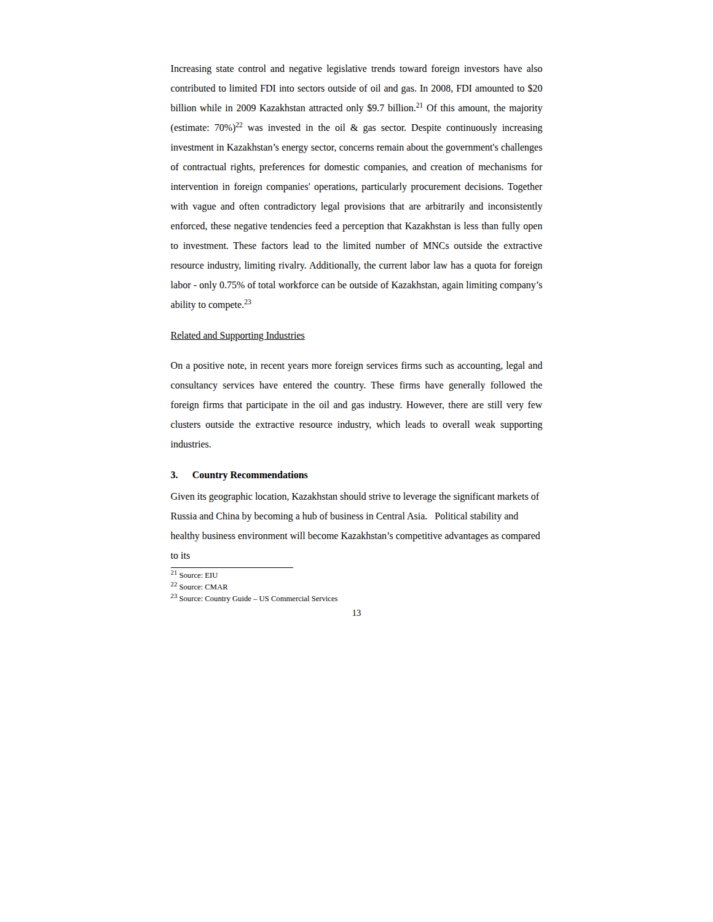Increasing state control and negative legislative trends toward foreign investors have also contributed to limited FDI into sectors outside of oil and gas. In 2008, FDI amounted to $20 billion while in 2009 Kazakhstan attracted only $9.7 billion.21 Of this amount, the majority (estimate: 70%)22 was invested in the oil & gas sector. Despite continuously increasing investment in Kazakhstan’s energy sector, concerns remain about the government's challenges of contractual rights, preferences for domestic companies, and creation of mechanisms for intervention in foreign companies' operations, particularly procurement decisions. Together with vague and often contradictory legal provisions that are arbitrarily and inconsistently enforced, these negative tendencies feed a perception that Kazakhstan is less than fully open to investment. These factors lead to the limited number of MNCs outside the extractive resource industry, limiting rivalry. Additionally, the current labor law has a quota for foreign labor - only 0.75% of total workforce can be outside of Kazakhstan, again limiting company’s ability to compete.23
Related and Supporting Industries
On a positive note, in recent years more foreign services firms such as accounting, legal and consultancy services have entered the country. These firms have generally followed the foreign firms that participate in the oil and gas industry. However, there are still very few clusters outside the extractive resource industry, which leads to overall weak supporting industries.
3. Country Recommendations
Given its geographic location, Kazakhstan should strive to leverage the significant markets of Russia and China by becoming a hub of business in Central Asia. Political stability and healthy business environment will become Kazakhstan’s competitive advantages as compared to its
21 Source: EIU
22 Source: CMAR
23 Source: Country Guide – US Commercial Services
13